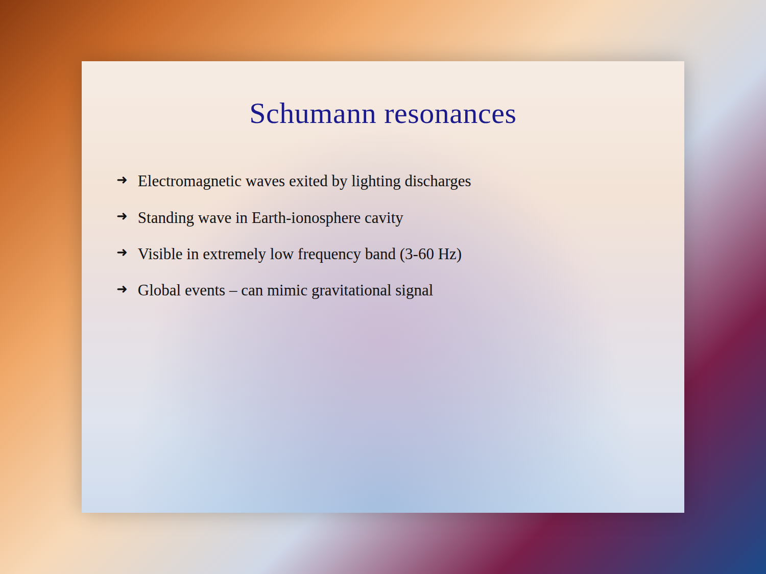Schumann resonances
Electromagnetic waves exited by lighting discharges
Standing wave in Earth-ionosphere cavity
Visible in extremely low frequency band (3-60 Hz)
Global events – can mimic gravitational signal